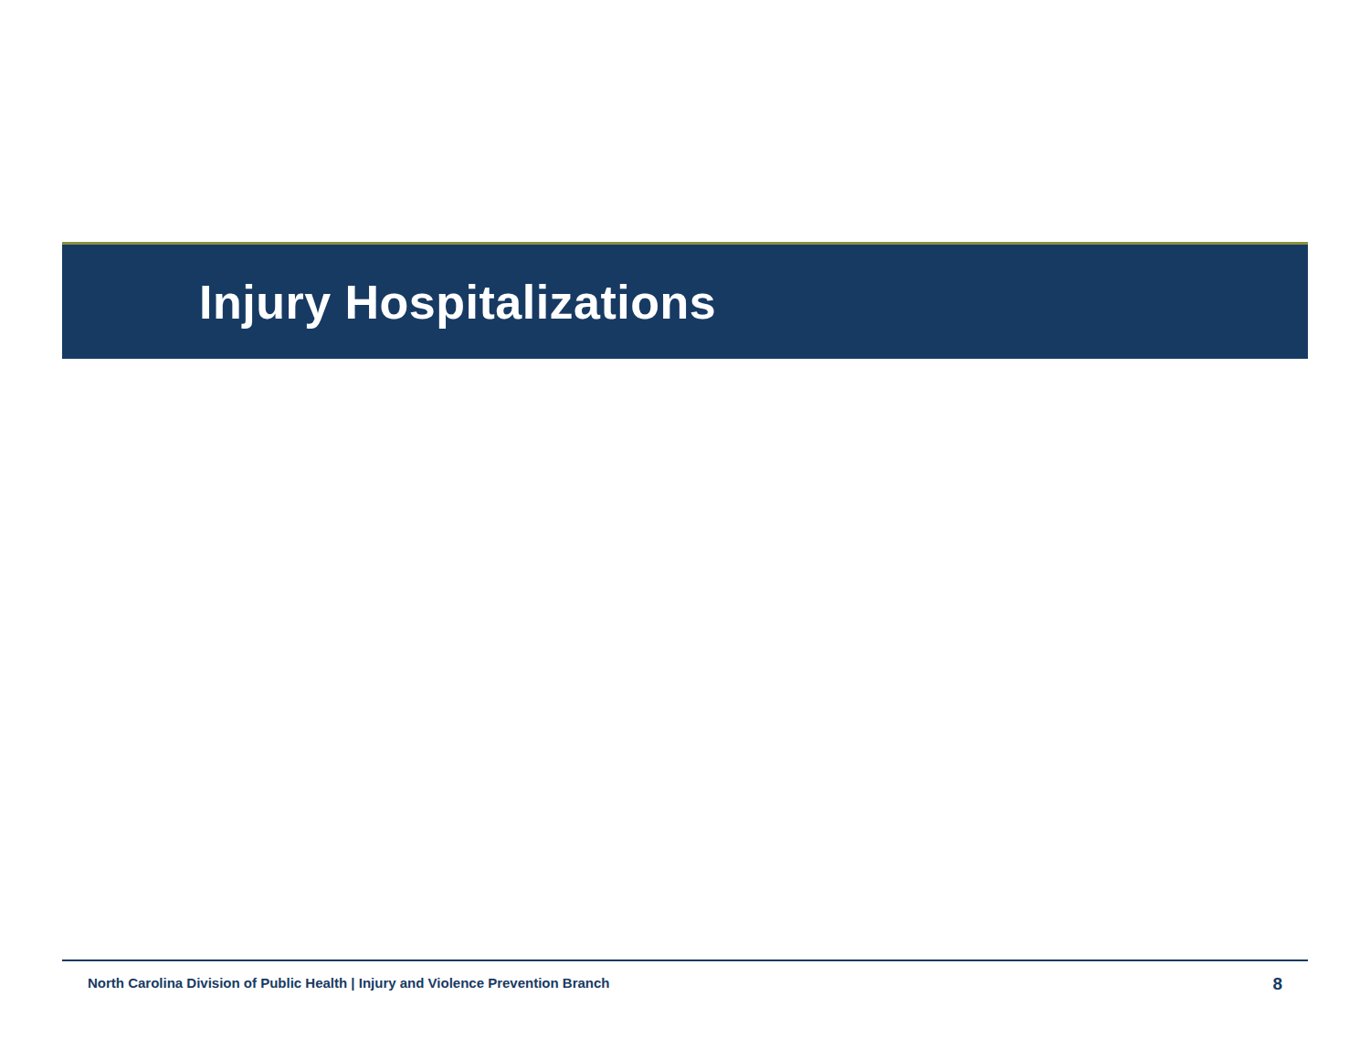Injury Hospitalizations
North Carolina Division of Public Health | Injury and Violence Prevention Branch
8